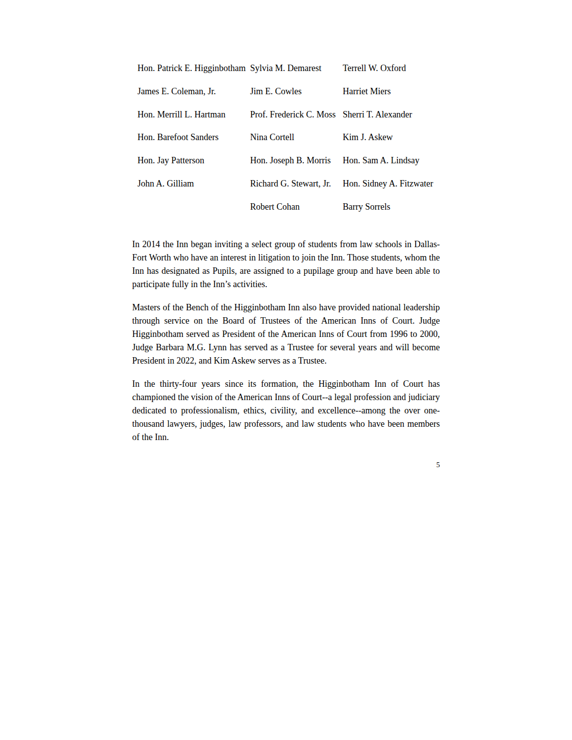| Hon. Patrick E. Higginbotham | Sylvia M. Demarest | Terrell W. Oxford |
| James E. Coleman, Jr. | Jim E. Cowles | Harriet Miers |
| Hon. Merrill L. Hartman | Prof. Frederick C. Moss | Sherri T. Alexander |
| Hon. Barefoot Sanders | Nina Cortell | Kim J. Askew |
| Hon. Jay Patterson | Hon. Joseph B. Morris | Hon. Sam A. Lindsay |
| John A. Gilliam | Richard G. Stewart, Jr. | Hon. Sidney A. Fitzwater |
| | Robert Cohan | Barry Sorrels |
In 2014 the Inn began inviting a select group of students from law schools in Dallas-Fort Worth who have an interest in litigation to join the Inn. Those students, whom the Inn has designated as Pupils, are assigned to a pupilage group and have been able to participate fully in the Inn’s activities.
Masters of the Bench of the Higginbotham Inn also have provided national leadership through service on the Board of Trustees of the American Inns of Court. Judge Higginbotham served as President of the American Inns of Court from 1996 to 2000, Judge Barbara M.G. Lynn has served as a Trustee for several years and will become President in 2022, and Kim Askew serves as a Trustee.
In the thirty-four years since its formation, the Higginbotham Inn of Court has championed the vision of the American Inns of Court--a legal profession and judiciary dedicated to professionalism, ethics, civility, and excellence--among the over one-thousand lawyers, judges, law professors, and law students who have been members of the Inn.
5